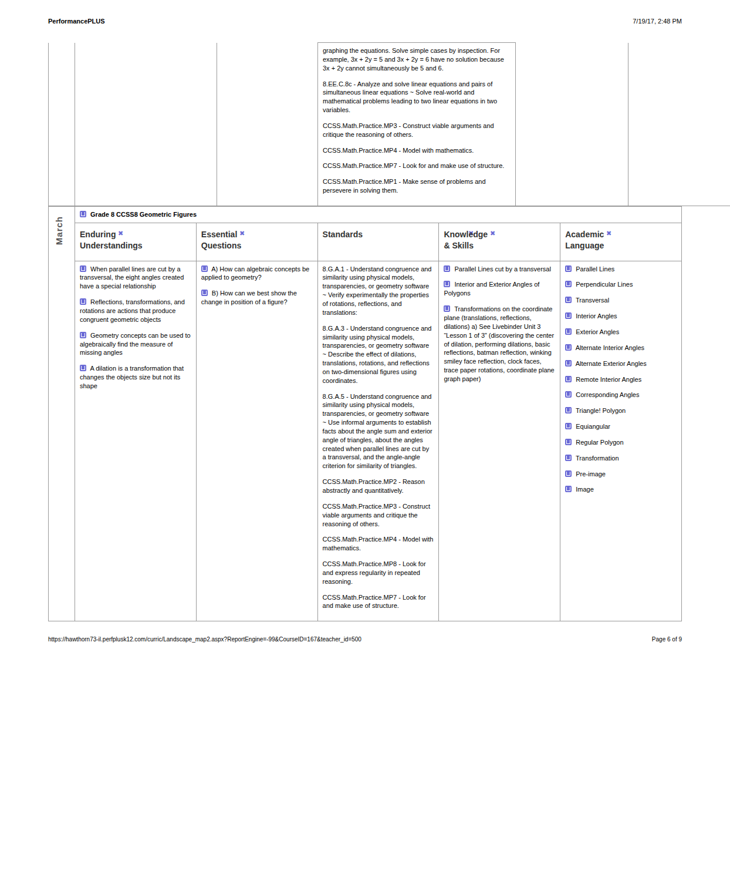PerformancePLUS
7/19/17, 2:48 PM
| | | | graphing the equations. Solve simple cases by inspection. For example, 3x + 2y = 5 and 3x + 2y = 6 have no solution because 3x + 2y cannot simultaneously be 5 and 6. 8.EE.C.8c - Analyze and solve linear equations and pairs of simultaneous linear equations ~ Solve real-world and mathematical problems leading to two linear equations in two variables. CCSS.Math.Practice.MP3 - Construct viable arguments and critique the reasoning of others. CCSS.Math.Practice.MP4 - Model with mathematics. CCSS.Math.Practice.MP7 - Look for and make use of structure. CCSS.Math.Practice.MP1 - Make sense of problems and persevere in solving them. | | |
| March | Grade 8 CCSS8 Geometric Figures |
| Enduring ✖ Understandings | Essential ✖ Questions | Standards ✖ | Knowledge ✖ & Skills | Academic ✖ Language |
| When parallel lines are cut by a transversal, the eight angles created have a special relationship Reflections, transformations, and rotations are actions that produce congruent geometric objects Geometry concepts can be used to algebraically find the measure of missing angles A dilation is a transformation that changes the objects size but not its shape | A) How can algebraic concepts be applied to geometry? B) How can we best show the change in position of a figure? | 8.G.A.1 - Understand congruence and similarity using physical models, transparencies, or geometry software ~ Verify experimentally the properties of rotations, reflections, and translations: 8.G.A.3 - Understand congruence and similarity using physical models, transparencies, or geometry software ~ Describe the effect of dilations, translations, rotations, and reflections on two-dimensional figures using coordinates. 8.G.A.5 - Understand congruence and similarity using physical models, transparencies, or geometry software ~ Use informal arguments to establish facts about the angle sum and exterior angle of triangles, about the angles created when parallel lines are cut by a transversal, and the angle-angle criterion for similarity of triangles. CCSS.Math.Practice.MP2 - Reason abstractly and quantitatively. CCSS.Math.Practice.MP3 - Construct viable arguments and critique the reasoning of others. CCSS.Math.Practice.MP4 - Model with mathematics. CCSS.Math.Practice.MP8 - Look for and express regularity in repeated reasoning. CCSS.Math.Practice.MP7 - Look for and make use of structure. | Parallel Lines cut by a transversal Interior and Exterior Angles of Polygons Transformations on the coordinate plane (translations, reflections, dilations) a) See Livebinder Unit 3 “Lesson 1 of 3” (discovering the center of dilation, performing dilations, basic reflections, batman reflection, winking smiley face reflection, clock faces, trace paper rotations, coordinate plane graph paper) | Parallel Lines Perpendicular Lines Transversal Interior Angles Exterior Angles Alternate Interior Angles Alternate Exterior Angles Remote Interior Angles Corresponding Angles Triangle! Polygon Equiangular Regular Polygon Transformation Pre-image Image |
https://hawthorn73-il.perfplusk12.com/curric/Landscape_map2.aspx?ReportEngine=-99&CourseID=167&teacher_id=500
Page 6 of 9